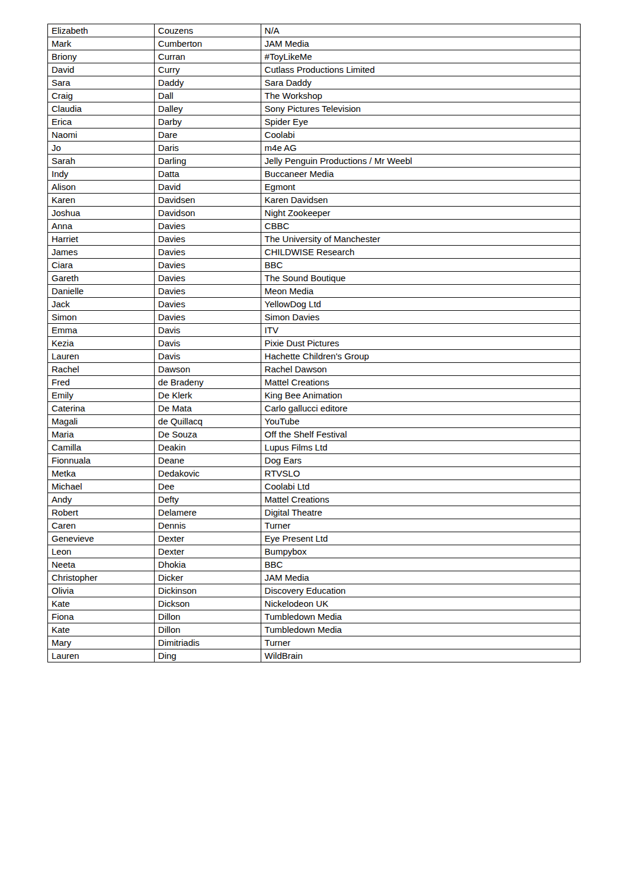| Elizabeth | Couzens | N/A |
| Mark | Cumberton | JAM Media |
| Briony | Curran | #ToyLikeMe |
| David | Curry | Cutlass Productions Limited |
| Sara | Daddy | Sara Daddy |
| Craig | Dall | The Workshop |
| Claudia | Dalley | Sony Pictures Television |
| Erica | Darby | Spider Eye |
| Naomi | Dare | Coolabi |
| Jo | Daris | m4e AG |
| Sarah | Darling | Jelly Penguin Productions / Mr Weebl |
| Indy | Datta | Buccaneer Media |
| Alison | David | Egmont |
| Karen | Davidsen | Karen Davidsen |
| Joshua | Davidson | Night Zookeeper |
| Anna | Davies | CBBC |
| Harriet | Davies | The University of Manchester |
| James | Davies | CHILDWISE Research |
| Ciara | Davies | BBC |
| Gareth | Davies | The Sound Boutique |
| Danielle | Davies | Meon Media |
| Jack | Davies | YellowDog Ltd |
| Simon | Davies | Simon Davies |
| Emma | Davis | ITV |
| Kezia | Davis | Pixie Dust Pictures |
| Lauren | Davis | Hachette Children's Group |
| Rachel | Dawson | Rachel Dawson |
| Fred | de Bradeny | Mattel Creations |
| Emily | De Klerk | King Bee Animation |
| Caterina | De Mata | Carlo gallucci editore |
| Magali | de Quillacq | YouTube |
| Maria | De Souza | Off the Shelf Festival |
| Camilla | Deakin | Lupus Films Ltd |
| Fionnuala | Deane | Dog Ears |
| Metka | Dedakovic | RTVSLO |
| Michael | Dee | Coolabi Ltd |
| Andy | Defty | Mattel Creations |
| Robert | Delamere | Digital Theatre |
| Caren | Dennis | Turner |
| Genevieve | Dexter | Eye Present Ltd |
| Leon | Dexter | Bumpybox |
| Neeta | Dhokia | BBC |
| Christopher | Dicker | JAM Media |
| Olivia | Dickinson | Discovery Education |
| Kate | Dickson | Nickelodeon UK |
| Fiona | Dillon | Tumbledown Media |
| Kate | Dillon | Tumbledown Media |
| Mary | Dimitriadis | Turner |
| Lauren | Ding | WildBrain |